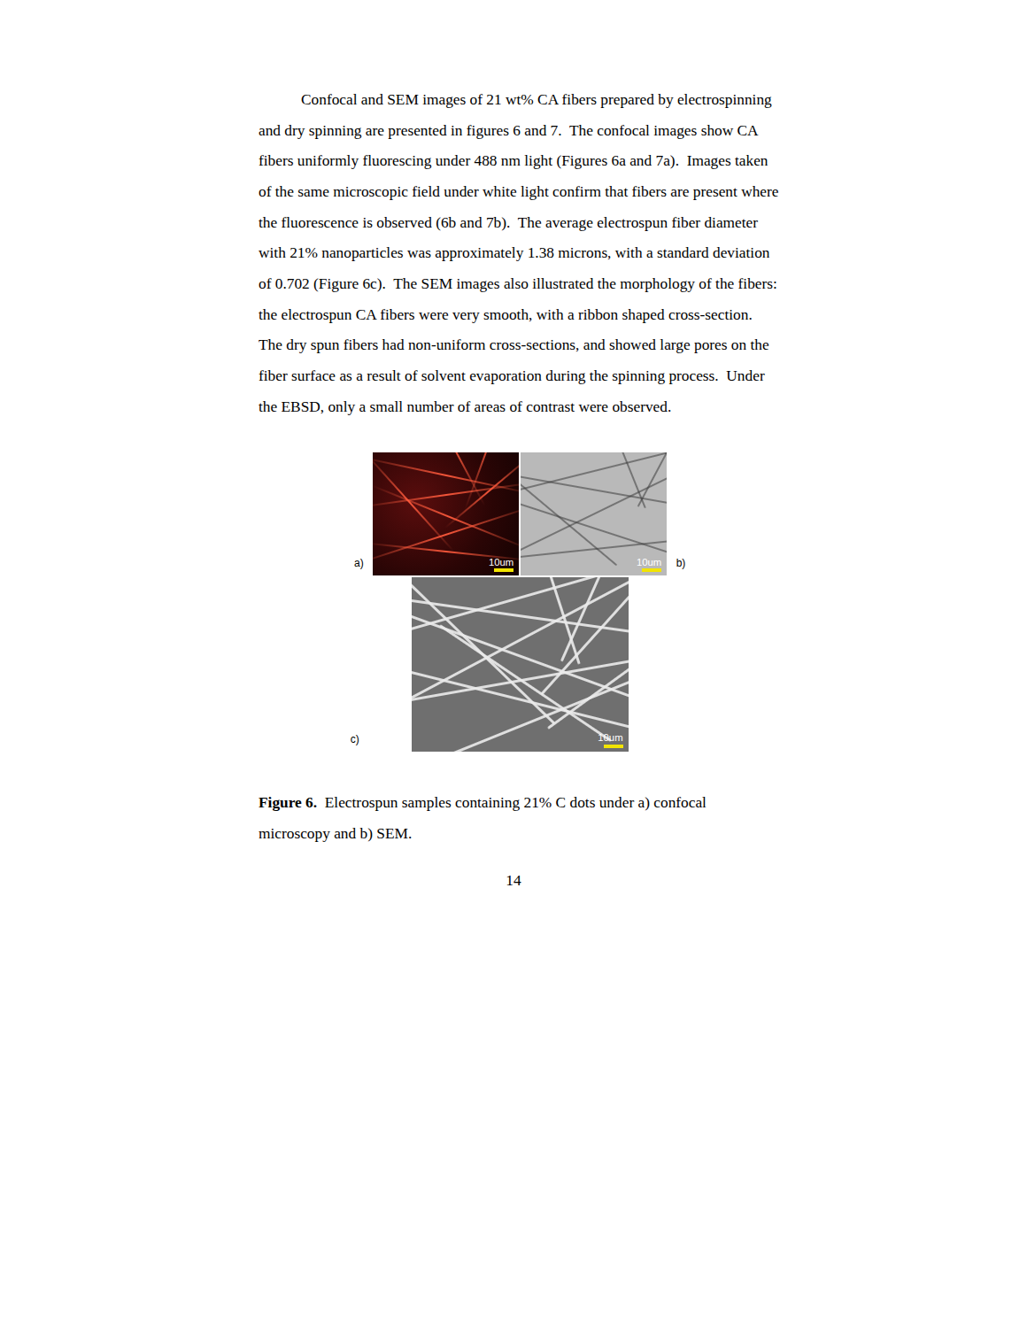Confocal and SEM images of 21 wt% CA fibers prepared by electrospinning and dry spinning are presented in figures 6 and 7. The confocal images show CA fibers uniformly fluorescing under 488 nm light (Figures 6a and 7a). Images taken of the same microscopic field under white light confirm that fibers are present where the fluorescence is observed (6b and 7b). The average electrospun fiber diameter with 21% nanoparticles was approximately 1.38 microns, with a standard deviation of 0.702 (Figure 6c). The SEM images also illustrated the morphology of the fibers: the electrospun CA fibers were very smooth, with a ribbon shaped cross-section. The dry spun fibers had non-uniform cross-sections, and showed large pores on the fiber surface as a result of solvent evaporation during the spinning process. Under the EBSD, only a small number of areas of contrast were observed.
10um
a)
10um
b)
10um
c)
Figure 6. Electrospun samples containing 21% C dots under a) confocal microscopy and b) SEM.
14